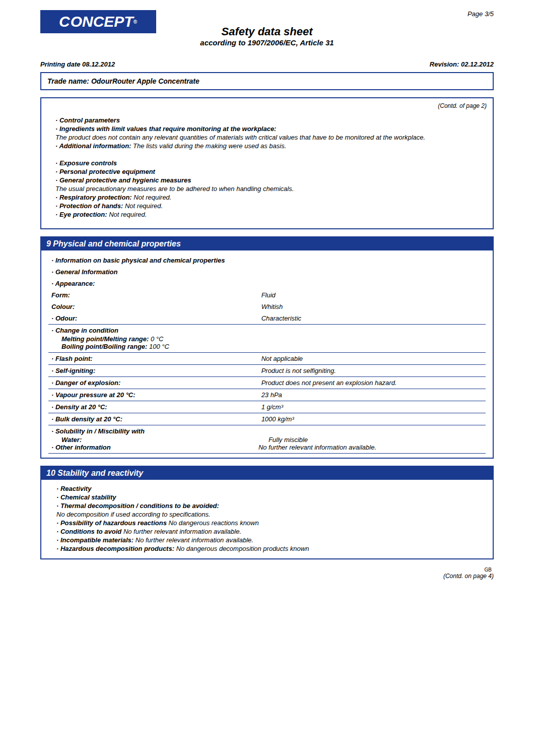CONCEPT®
Page 3/5
Safety data sheet
according to 1907/2006/EC, Article 31
Printing date 08.12.2012
Revision: 02.12.2012
Trade name: OdourRouter Apple Concentrate
(Contd. of page 2)
· Control parameters
· Ingredients with limit values that require monitoring at the workplace:
The product does not contain any relevant quantities of materials with critical values that have to be monitored at the workplace.
· Additional information: The lists valid during the making were used as basis.
· Exposure controls
· Personal protective equipment
· General protective and hygienic measures
The usual precautionary measures are to be adhered to when handling chemicals.
· Respiratory protection: Not required.
· Protection of hands: Not required.
· Eye protection: Not required.
9 Physical and chemical properties
| · Information on basic physical and chemical properties |
| · General Information |
| · Appearance: |
| Form: | Fluid |
| Colour: | Whitish |
| · Odour: | Characteristic |
| · Change in condition Melting point/Melting range: 0 °C Boiling point/Boiling range: 100 °C |
| · Flash point: | Not applicable |
| · Self-igniting: | Product is not selfigniting. |
| · Danger of explosion: | Product does not present an explosion hazard. |
| · Vapour pressure at 20 °C: | 23 hPa |
| · Density at 20 °C: | 1 g/cm³ |
| · Bulk density at 20 °C: | 1000 kg/m³ |
| · Solubility in / Miscibility with Water: Fully miscible · Other information No further relevant information available. |
10 Stability and reactivity
· Reactivity
· Chemical stability
· Thermal decomposition / conditions to be avoided:
No decomposition if used according to specifications.
· Possibility of hazardous reactions No dangerous reactions known
· Conditions to avoid No further relevant information available.
· Incompatible materials: No further relevant information available.
· Hazardous decomposition products: No dangerous decomposition products known
GB
(Contd. on page 4)